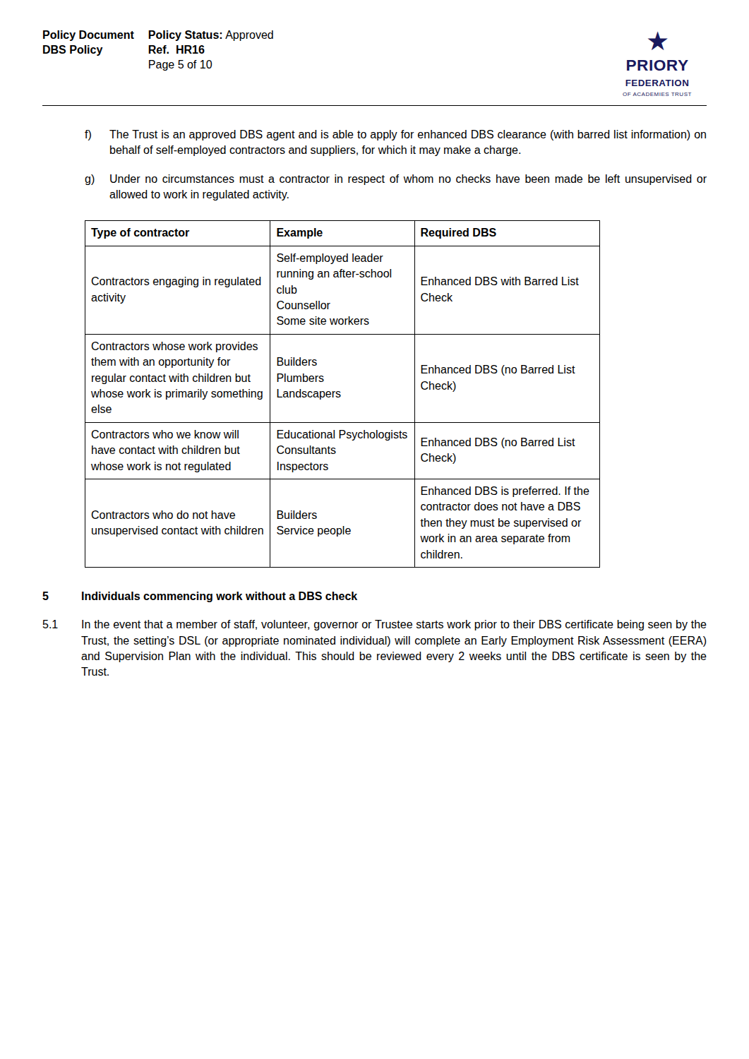Policy Document
DBS Policy
Policy Status: Approved
Ref. HR16
Page 5 of 10
★
PRIORY
FEDERATION
OF ACADEMIES TRUST
f) The Trust is an approved DBS agent and is able to apply for enhanced DBS clearance (with barred list information) on behalf of self-employed contractors and suppliers, for which it may make a charge.
g) Under no circumstances must a contractor in respect of whom no checks have been made be left unsupervised or allowed to work in regulated activity.
| Type of contractor | Example | Required DBS |
| --- | --- | --- |
| Contractors engaging in regulated activity | Self-employed leader running an after-school club Counsellor Some site workers | Enhanced DBS with Barred List Check |
| Contractors whose work provides them with an opportunity for regular contact with children but whose work is primarily something else | Builders Plumbers Landscapers | Enhanced DBS (no Barred List Check) |
| Contractors who we know will have contact with children but whose work is not regulated | Educational Psychologists Consultants Inspectors | Enhanced DBS (no Barred List Check) |
| Contractors who do not have unsupervised contact with children | Builders Service people | Enhanced DBS is preferred. If the contractor does not have a DBS then they must be supervised or work in an area separate from children. |
5 Individuals commencing work without a DBS check
5.1
In the event that a member of staff, volunteer, governor or Trustee starts work prior to their DBS certificate being seen by the Trust, the setting’s DSL (or appropriate nominated individual) will complete an Early Employment Risk Assessment (EERA) and Supervision Plan with the individual. This should be reviewed every 2 weeks until the DBS certificate is seen by the Trust.